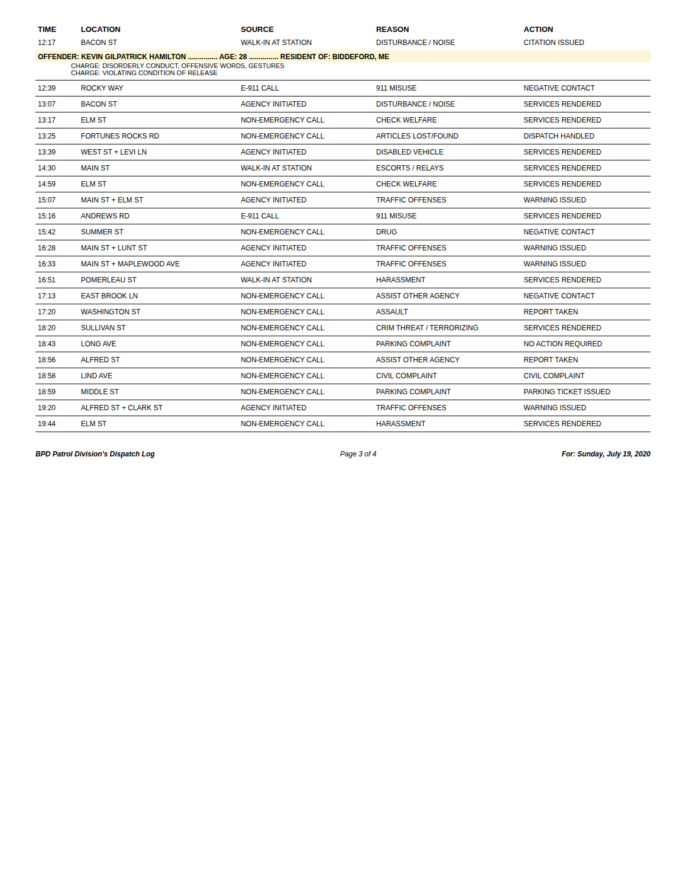| TIME | LOCATION | SOURCE | REASON | ACTION |
| --- | --- | --- | --- | --- |
| 12:17 | BACON ST | WALK-IN AT STATION | DISTURBANCE / NOISE | CITATION ISSUED |
| OFFENDER: KEVIN GILPATRICK HAMILTON ............... AGE: 28 ............... RESIDENT OF: BIDDEFORD, ME |
| CHARGE: DISORDERLY CONDUCT, OFFENSIVE WORDS, GESTURES |
| CHARGE: VIOLATING CONDITION OF RELEASE |
| 12:39 | ROCKY WAY | E-911 CALL | 911 MISUSE | NEGATIVE CONTACT |
| 13:07 | BACON ST | AGENCY INITIATED | DISTURBANCE / NOISE | SERVICES RENDERED |
| 13:17 | ELM ST | NON-EMERGENCY CALL | CHECK WELFARE | SERVICES RENDERED |
| 13:25 | FORTUNES ROCKS RD | NON-EMERGENCY CALL | ARTICLES LOST/FOUND | DISPATCH HANDLED |
| 13:39 | WEST ST + LEVI LN | AGENCY INITIATED | DISABLED VEHICLE | SERVICES RENDERED |
| 14:30 | MAIN ST | WALK-IN AT STATION | ESCORTS / RELAYS | SERVICES RENDERED |
| 14:59 | ELM ST | NON-EMERGENCY CALL | CHECK WELFARE | SERVICES RENDERED |
| 15:07 | MAIN ST + ELM ST | AGENCY INITIATED | TRAFFIC OFFENSES | WARNING ISSUED |
| 15:16 | ANDREWS RD | E-911 CALL | 911 MISUSE | SERVICES RENDERED |
| 15:42 | SUMMER ST | NON-EMERGENCY CALL | DRUG | NEGATIVE CONTACT |
| 16:28 | MAIN ST + LUNT ST | AGENCY INITIATED | TRAFFIC OFFENSES | WARNING ISSUED |
| 16:33 | MAIN ST + MAPLEWOOD AVE | AGENCY INITIATED | TRAFFIC OFFENSES | WARNING ISSUED |
| 16:51 | POMERLEAU ST | WALK-IN AT STATION | HARASSMENT | SERVICES RENDERED |
| 17:13 | EAST BROOK LN | NON-EMERGENCY CALL | ASSIST OTHER AGENCY | NEGATIVE CONTACT |
| 17:20 | WASHINGTON ST | NON-EMERGENCY CALL | ASSAULT | REPORT TAKEN |
| 18:20 | SULLIVAN ST | NON-EMERGENCY CALL | CRIM THREAT / TERRORIZING | SERVICES RENDERED |
| 18:43 | LONG AVE | NON-EMERGENCY CALL | PARKING COMPLAINT | NO ACTION REQUIRED |
| 18:56 | ALFRED ST | NON-EMERGENCY CALL | ASSIST OTHER AGENCY | REPORT TAKEN |
| 18:58 | LIND AVE | NON-EMERGENCY CALL | CIVIL COMPLAINT | CIVIL COMPLAINT |
| 18:59 | MIDDLE ST | NON-EMERGENCY CALL | PARKING COMPLAINT | PARKING TICKET ISSUED |
| 19:20 | ALFRED ST + CLARK ST | AGENCY INITIATED | TRAFFIC OFFENSES | WARNING ISSUED |
| 19:44 | ELM ST | NON-EMERGENCY CALL | HARASSMENT | SERVICES RENDERED |
BPD Patrol Division's Dispatch Log
Page 3 of 4
For: Sunday, July 19, 2020